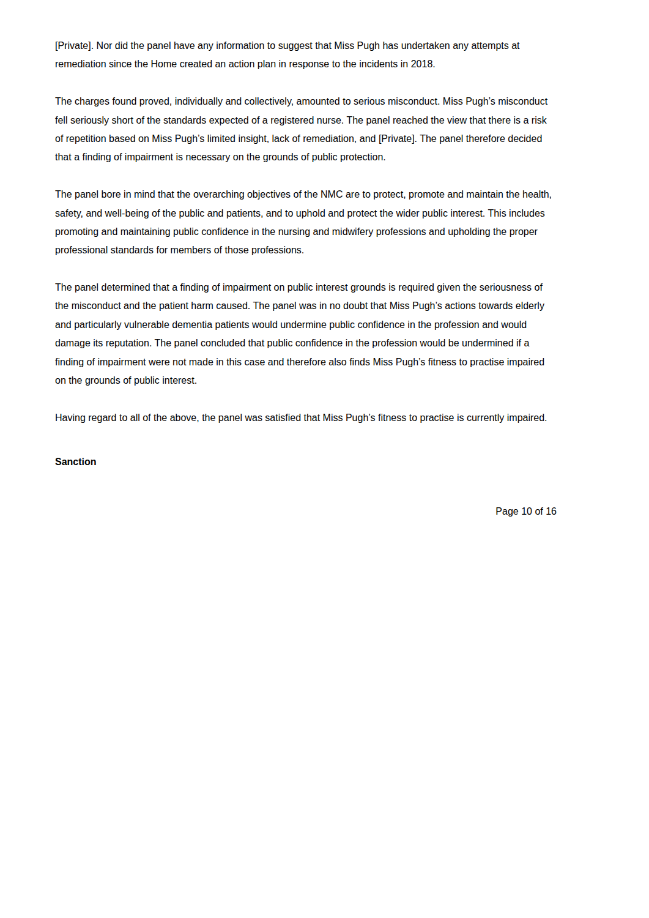[Private]. Nor did the panel have any information to suggest that Miss Pugh has undertaken any attempts at remediation since the Home created an action plan in response to the incidents in 2018.
The charges found proved, individually and collectively, amounted to serious misconduct. Miss Pugh’s misconduct fell seriously short of the standards expected of a registered nurse. The panel reached the view that there is a risk of repetition based on Miss Pugh’s limited insight, lack of remediation, and [Private]. The panel therefore decided that a finding of impairment is necessary on the grounds of public protection.
The panel bore in mind that the overarching objectives of the NMC are to protect, promote and maintain the health, safety, and well-being of the public and patients, and to uphold and protect the wider public interest. This includes promoting and maintaining public confidence in the nursing and midwifery professions and upholding the proper professional standards for members of those professions.
The panel determined that a finding of impairment on public interest grounds is required given the seriousness of the misconduct and the patient harm caused. The panel was in no doubt that Miss Pugh’s actions towards elderly and particularly vulnerable dementia patients would undermine public confidence in the profession and would damage its reputation. The panel concluded that public confidence in the profession would be undermined if a finding of impairment were not made in this case and therefore also finds Miss Pugh’s fitness to practise impaired on the grounds of public interest.
Having regard to all of the above, the panel was satisfied that Miss Pugh’s fitness to practise is currently impaired.
Sanction
Page 10 of 16